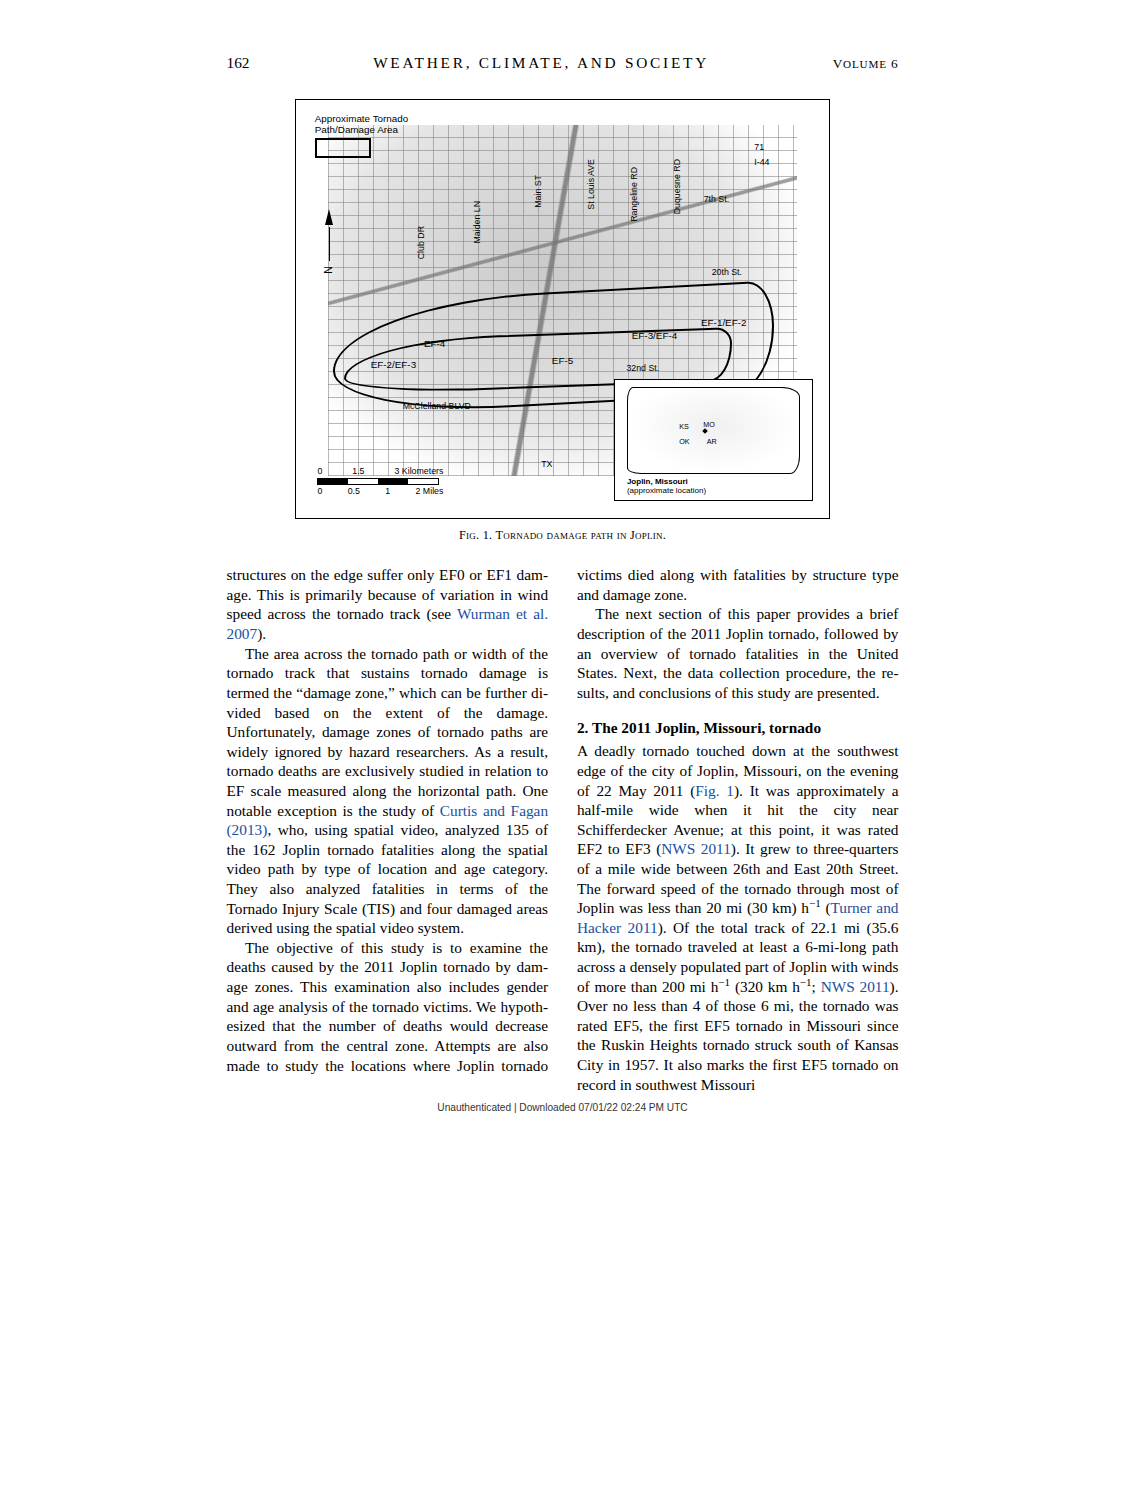162
WEATHER, CLIMATE, AND SOCIETY
VOLUME 6
Approximate Tornado
Path/Damage Area
N
Club DR
Maiden LN
Main ST
St Louis AVE
Rangeline RD
Duquesne RD
7th St.
20th St.
32nd St.
McClelland BLVD
71
I-44
TX
EF-2/EF-3
EF-4
EF-5
EF-3/EF-4
EF-1/EF-2
01.53 Kilometers
00.512 Miles
KS
MO
OK
AR
Joplin, Missouri
(approximate location)
Fig. 1. Tornado damage path in Joplin.
structures on the edge suffer only EF0 or EF1 damage. This is primarily because of variation in wind speed across the tornado track (see Wurman et al. 2007).
The area across the tornado path or width of the tornado track that sustains tornado damage is termed the “damage zone,” which can be further divided based on the extent of the damage. Unfortunately, damage zones of tornado paths are widely ignored by hazard researchers. As a result, tornado deaths are exclusively studied in relation to EF scale measured along the horizontal path. One notable exception is the study of Curtis and Fagan (2013), who, using spatial video, analyzed 135 of the 162 Joplin tornado fatalities along the spatial video path by type of location and age category. They also analyzed fatalities in terms of the Tornado Injury Scale (TIS) and four damaged areas derived using the spatial video system.
The objective of this study is to examine the deaths caused by the 2011 Joplin tornado by damage zones. This examination also includes gender and age analysis of the tornado victims. We hypothesized that the number of deaths would decrease outward from the central zone. Attempts are also made to study the locations where Joplin tornado victims died along with fatalities by structure type and damage zone.
The next section of this paper provides a brief description of the 2011 Joplin tornado, followed by an overview of tornado fatalities in the United States. Next, the data collection procedure, the results, and conclusions of this study are presented.
2. The 2011 Joplin, Missouri, tornado
A deadly tornado touched down at the southwest edge of the city of Joplin, Missouri, on the evening of 22 May 2011 (Fig. 1). It was approximately a half-mile wide when it hit the city near Schifferdecker Avenue; at this point, it was rated EF2 to EF3 (NWS 2011). It grew to three-quarters of a mile wide between 26th and East 20th Street. The forward speed of the tornado through most of Joplin was less than 20 mi (30 km) h−1 (Turner and Hacker 2011). Of the total track of 22.1 mi (35.6 km), the tornado traveled at least a 6-mi-long path across a densely populated part of Joplin with winds of more than 200 mi h−1 (320 km h−1; NWS 2011). Over no less than 4 of those 6 mi, the tornado was rated EF5, the first EF5 tornado in Missouri since the Ruskin Heights tornado struck south of Kansas City in 1957. It also marks the first EF5 tornado on record in southwest Missouri
Unauthenticated | Downloaded 07/01/22 02:24 PM UTC